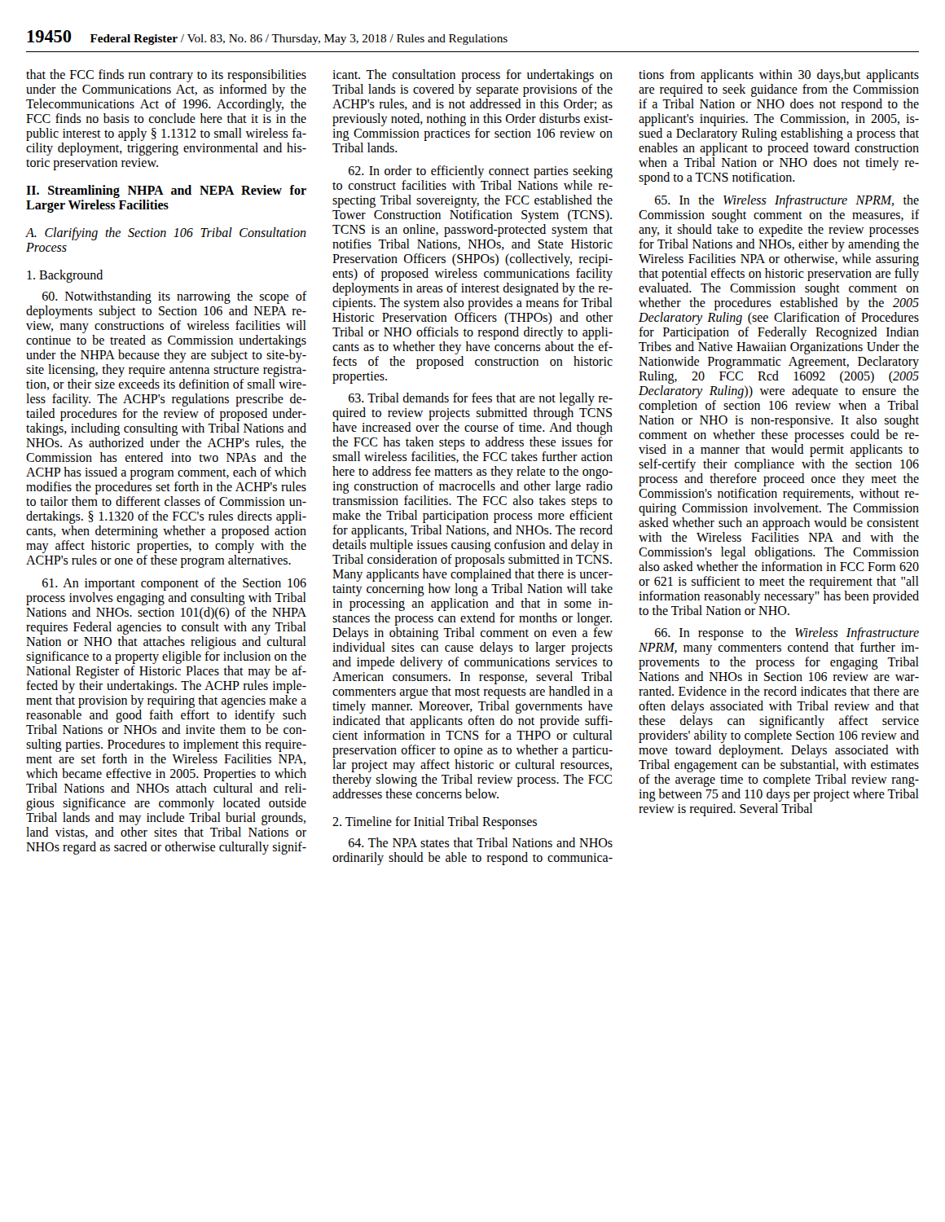19450 Federal Register / Vol. 83, No. 86 / Thursday, May 3, 2018 / Rules and Regulations
that the FCC finds run contrary to its responsibilities under the Communications Act, as informed by the Telecommunications Act of 1996. Accordingly, the FCC finds no basis to conclude here that it is in the public interest to apply § 1.1312 to small wireless facility deployment, triggering environmental and historic preservation review.
II. Streamlining NHPA and NEPA Review for Larger Wireless Facilities
A. Clarifying the Section 106 Tribal Consultation Process
1. Background
60. Notwithstanding its narrowing the scope of deployments subject to Section 106 and NEPA review, many constructions of wireless facilities will continue to be treated as Commission undertakings under the NHPA because they are subject to site-by-site licensing, they require antenna structure registration, or their size exceeds its definition of small wireless facility. The ACHP's regulations prescribe detailed procedures for the review of proposed undertakings, including consulting with Tribal Nations and NHOs. As authorized under the ACHP's rules, the Commission has entered into two NPAs and the ACHP has issued a program comment, each of which modifies the procedures set forth in the ACHP's rules to tailor them to different classes of Commission undertakings. § 1.1320 of the FCC's rules directs applicants, when determining whether a proposed action may affect historic properties, to comply with the ACHP's rules or one of these program alternatives.
61. An important component of the Section 106 process involves engaging and consulting with Tribal Nations and NHOs. section 101(d)(6) of the NHPA requires Federal agencies to consult with any Tribal Nation or NHO that attaches religious and cultural significance to a property eligible for inclusion on the National Register of Historic Places that may be affected by their undertakings. The ACHP rules implement that provision by requiring that agencies make a reasonable and good faith effort to identify such Tribal Nations or NHOs and invite them to be consulting parties. Procedures to implement this requirement are set forth in the Wireless Facilities NPA, which became effective in 2005. Properties to which Tribal Nations and NHOs attach cultural and religious significance are commonly located outside Tribal lands and may include Tribal burial grounds, land vistas, and other sites that Tribal Nations or NHOs regard as sacred or otherwise culturally significant. The consultation process for undertakings on Tribal lands is covered by separate provisions of the ACHP's rules, and is not addressed in this Order; as previously noted, nothing in this Order disturbs existing Commission practices for section 106 review on Tribal lands.
62. In order to efficiently connect parties seeking to construct facilities with Tribal Nations while respecting Tribal sovereignty, the FCC established the Tower Construction Notification System (TCNS). TCNS is an online, password-protected system that notifies Tribal Nations, NHOs, and State Historic Preservation Officers (SHPOs) (collectively, recipients) of proposed wireless communications facility deployments in areas of interest designated by the recipients. The system also provides a means for Tribal Historic Preservation Officers (THPOs) and other Tribal or NHO officials to respond directly to applicants as to whether they have concerns about the effects of the proposed construction on historic properties.
63. Tribal demands for fees that are not legally required to review projects submitted through TCNS have increased over the course of time. And though the FCC has taken steps to address these issues for small wireless facilities, the FCC takes further action here to address fee matters as they relate to the ongoing construction of macrocells and other large radio transmission facilities. The FCC also takes steps to make the Tribal participation process more efficient for applicants, Tribal Nations, and NHOs. The record details multiple issues causing confusion and delay in Tribal consideration of proposals submitted in TCNS. Many applicants have complained that there is uncertainty concerning how long a Tribal Nation will take in processing an application and that in some instances the process can extend for months or longer. Delays in obtaining Tribal comment on even a few individual sites can cause delays to larger projects and impede delivery of communications services to American consumers. In response, several Tribal commenters argue that most requests are handled in a timely manner. Moreover, Tribal governments have indicated that applicants often do not provide sufficient information in TCNS for a THPO or cultural preservation officer to opine as to whether a particular project may affect historic or cultural resources, thereby slowing the Tribal review process. The FCC addresses these concerns below.
2. Timeline for Initial Tribal Responses
64. The NPA states that Tribal Nations and NHOs ordinarily should be able to respond to communications from applicants within 30 days,but applicants are required to seek guidance from the Commission if a Tribal Nation or NHO does not respond to the applicant's inquiries. The Commission, in 2005, issued a Declaratory Ruling establishing a process that enables an applicant to proceed toward construction when a Tribal Nation or NHO does not timely respond to a TCNS notification.
65. In the Wireless Infrastructure NPRM, the Commission sought comment on the measures, if any, it should take to expedite the review processes for Tribal Nations and NHOs, either by amending the Wireless Facilities NPA or otherwise, while assuring that potential effects on historic preservation are fully evaluated. The Commission sought comment on whether the procedures established by the 2005 Declaratory Ruling (see Clarification of Procedures for Participation of Federally Recognized Indian Tribes and Native Hawaiian Organizations Under the Nationwide Programmatic Agreement, Declaratory Ruling, 20 FCC Rcd 16092 (2005) (2005 Declaratory Ruling)) were adequate to ensure the completion of section 106 review when a Tribal Nation or NHO is non-responsive. It also sought comment on whether these processes could be revised in a manner that would permit applicants to self-certify their compliance with the section 106 process and therefore proceed once they meet the Commission's notification requirements, without requiring Commission involvement. The Commission asked whether such an approach would be consistent with the Wireless Facilities NPA and with the Commission's legal obligations. The Commission also asked whether the information in FCC Form 620 or 621 is sufficient to meet the requirement that "all information reasonably necessary" has been provided to the Tribal Nation or NHO.
66. In response to the Wireless Infrastructure NPRM, many commenters contend that further improvements to the process for engaging Tribal Nations and NHOs in Section 106 review are warranted. Evidence in the record indicates that there are often delays associated with Tribal review and that these delays can significantly affect service providers' ability to complete Section 106 review and move toward deployment. Delays associated with Tribal engagement can be substantial, with estimates of the average time to complete Tribal review ranging between 75 and 110 days per project where Tribal review is required. Several Tribal